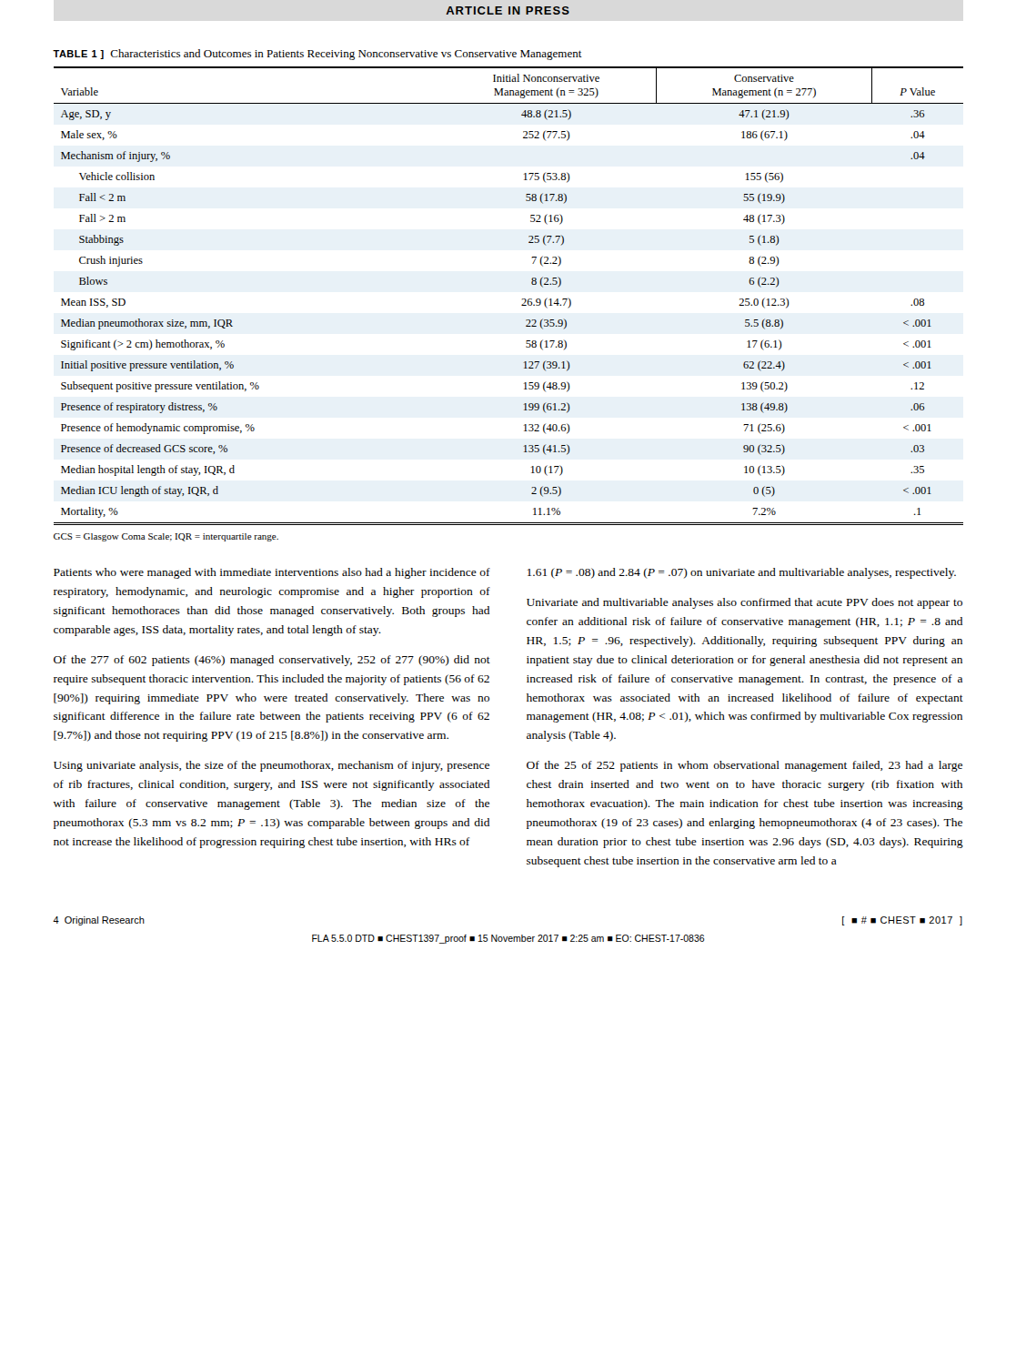ARTICLE IN PRESS
TABLE 1 ] Characteristics and Outcomes in Patients Receiving Nonconservative vs Conservative Management
| Variable | Initial Nonconservative Management (n = 325) | Conservative Management (n = 277) | P Value |
| --- | --- | --- | --- |
| Age, SD, y | 48.8 (21.5) | 47.1 (21.9) | .36 |
| Male sex, % | 252 (77.5) | 186 (67.1) | .04 |
| Mechanism of injury, % | | | .04 |
| Vehicle collision | 175 (53.8) | 155 (56) | |
| Fall < 2 m | 58 (17.8) | 55 (19.9) | |
| Fall > 2 m | 52 (16) | 48 (17.3) | |
| Stabbings | 25 (7.7) | 5 (1.8) | |
| Crush injuries | 7 (2.2) | 8 (2.9) | |
| Blows | 8 (2.5) | 6 (2.2) | |
| Mean ISS, SD | 26.9 (14.7) | 25.0 (12.3) | .08 |
| Median pneumothorax size, mm, IQR | 22 (35.9) | 5.5 (8.8) | < .001 |
| Significant (> 2 cm) hemothorax, % | 58 (17.8) | 17 (6.1) | < .001 |
| Initial positive pressure ventilation, % | 127 (39.1) | 62 (22.4) | < .001 |
| Subsequent positive pressure ventilation, % | 159 (48.9) | 139 (50.2) | .12 |
| Presence of respiratory distress, % | 199 (61.2) | 138 (49.8) | .06 |
| Presence of hemodynamic compromise, % | 132 (40.6) | 71 (25.6) | < .001 |
| Presence of decreased GCS score, % | 135 (41.5) | 90 (32.5) | .03 |
| Median hospital length of stay, IQR, d | 10 (17) | 10 (13.5) | .35 |
| Median ICU length of stay, IQR, d | 2 (9.5) | 0 (5) | < .001 |
| Mortality, % | 11.1% | 7.2% | .1 |
GCS = Glasgow Coma Scale; IQR = interquartile range.
Patients who were managed with immediate interventions also had a higher incidence of respiratory, hemodynamic, and neurologic compromise and a higher proportion of significant hemothoraces than did those managed conservatively. Both groups had comparable ages, ISS data, mortality rates, and total length of stay.
Of the 277 of 602 patients (46%) managed conservatively, 252 of 277 (90%) did not require subsequent thoracic intervention. This included the majority of patients (56 of 62 [90%]) requiring immediate PPV who were treated conservatively. There was no significant difference in the failure rate between the patients receiving PPV (6 of 62 [9.7%]) and those not requiring PPV (19 of 215 [8.8%]) in the conservative arm.
Using univariate analysis, the size of the pneumothorax, mechanism of injury, presence of rib fractures, clinical condition, surgery, and ISS were not significantly associated with failure of conservative management (Table 3). The median size of the pneumothorax (5.3 mm vs 8.2 mm; P = .13) was comparable between groups and did not increase the likelihood of progression requiring chest tube insertion, with HRs of
1.61 (P = .08) and 2.84 (P = .07) on univariate and multivariable analyses, respectively.
Univariate and multivariable analyses also confirmed that acute PPV does not appear to confer an additional risk of failure of conservative management (HR, 1.1; P = .8 and HR, 1.5; P = .96, respectively). Additionally, requiring subsequent PPV during an inpatient stay due to clinical deterioration or for general anesthesia did not represent an increased risk of failure of conservative management. In contrast, the presence of a hemothorax was associated with an increased likelihood of failure of expectant management (HR, 4.08; P < .01), which was confirmed by multivariable Cox regression analysis (Table 4).
Of the 25 of 252 patients in whom observational management failed, 23 had a large chest drain inserted and two went on to have thoracic surgery (rib fixation with hemothorax evacuation). The main indication for chest tube insertion was increasing pneumothorax (19 of 23 cases) and enlarging hemopneumothorax (4 of 23 cases). The mean duration prior to chest tube insertion was 2.96 days (SD, 4.03 days). Requiring subsequent chest tube insertion in the conservative arm led to a
4 Original Research
[ ■ # ■ CHEST ■ 2017 ]
FLA 5.5.0 DTD ■ CHEST1397_proof ■ 15 November 2017 ■ 2:25 am ■ EO: CHEST-17-0836